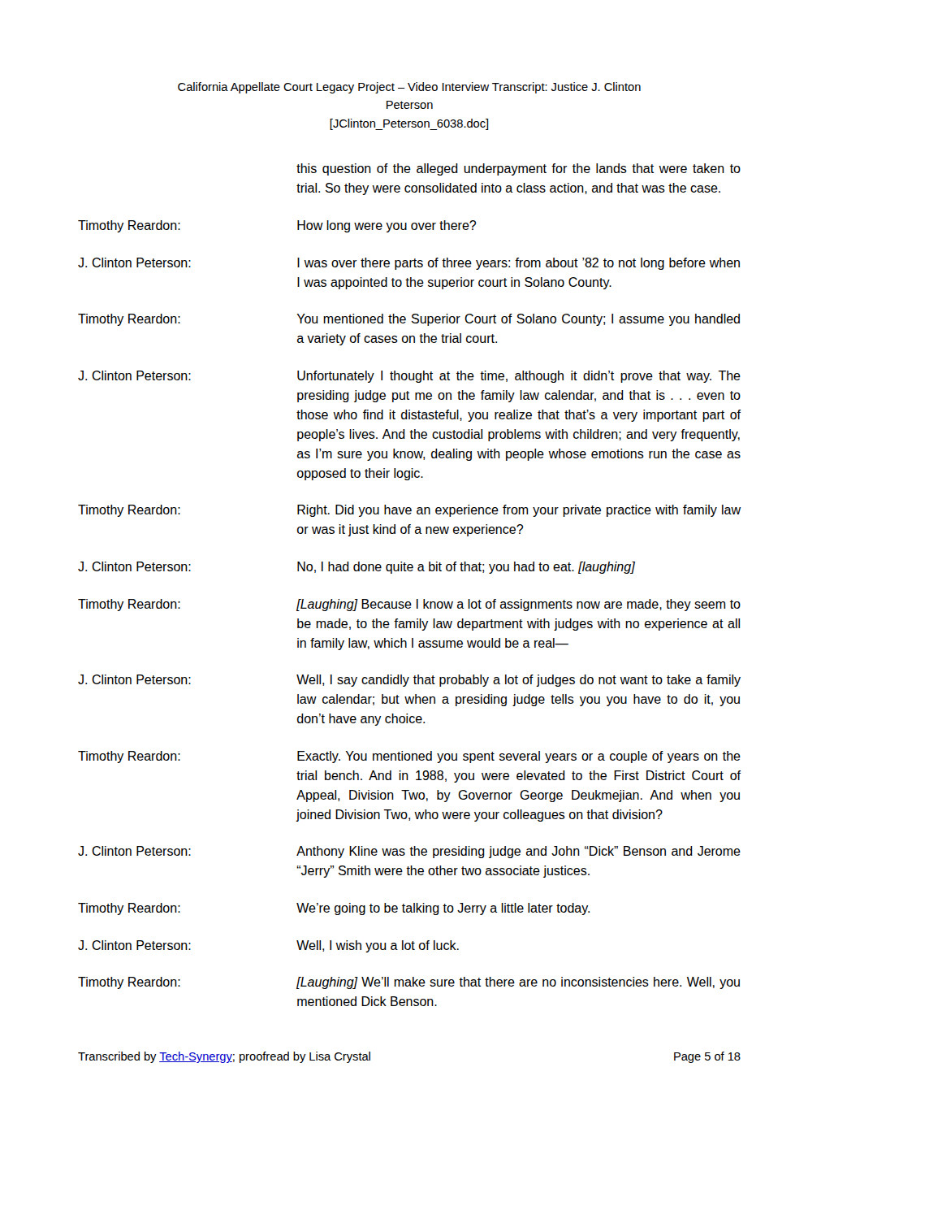California Appellate Court Legacy Project – Video Interview Transcript: Justice J. Clinton Peterson [JClinton_Peterson_6038.doc]
this question of the alleged underpayment for the lands that were taken to trial. So they were consolidated into a class action, and that was the case.
Timothy Reardon:
How long were you over there?
J. Clinton Peterson:
I was over there parts of three years: from about ’82 to not long before when I was appointed to the superior court in Solano County.
Timothy Reardon:
You mentioned the Superior Court of Solano County; I assume you handled a variety of cases on the trial court.
J. Clinton Peterson:
Unfortunately I thought at the time, although it didn’t prove that way. The presiding judge put me on the family law calendar, and that is . . . even to those who find it distasteful, you realize that that’s a very important part of people’s lives. And the custodial problems with children; and very frequently, as I’m sure you know, dealing with people whose emotions run the case as opposed to their logic.
Timothy Reardon:
Right. Did you have an experience from your private practice with family law or was it just kind of a new experience?
J. Clinton Peterson:
No, I had done quite a bit of that; you had to eat. [laughing]
Timothy Reardon:
[Laughing] Because I know a lot of assignments now are made, they seem to be made, to the family law department with judges with no experience at all in family law, which I assume would be a real—
J. Clinton Peterson:
Well, I say candidly that probably a lot of judges do not want to take a family law calendar; but when a presiding judge tells you you have to do it, you don’t have any choice.
Timothy Reardon:
Exactly. You mentioned you spent several years or a couple of years on the trial bench. And in 1988, you were elevated to the First District Court of Appeal, Division Two, by Governor George Deukmejian. And when you joined Division Two, who were your colleagues on that division?
J. Clinton Peterson:
Anthony Kline was the presiding judge and John “Dick” Benson and Jerome “Jerry” Smith were the other two associate justices.
Timothy Reardon:
We’re going to be talking to Jerry a little later today.
J. Clinton Peterson:
Well, I wish you a lot of luck.
Timothy Reardon:
[Laughing] We’ll make sure that there are no inconsistencies here. Well, you mentioned Dick Benson.
Transcribed by Tech-Synergy; proofread by Lisa Crystal Page 5 of 18